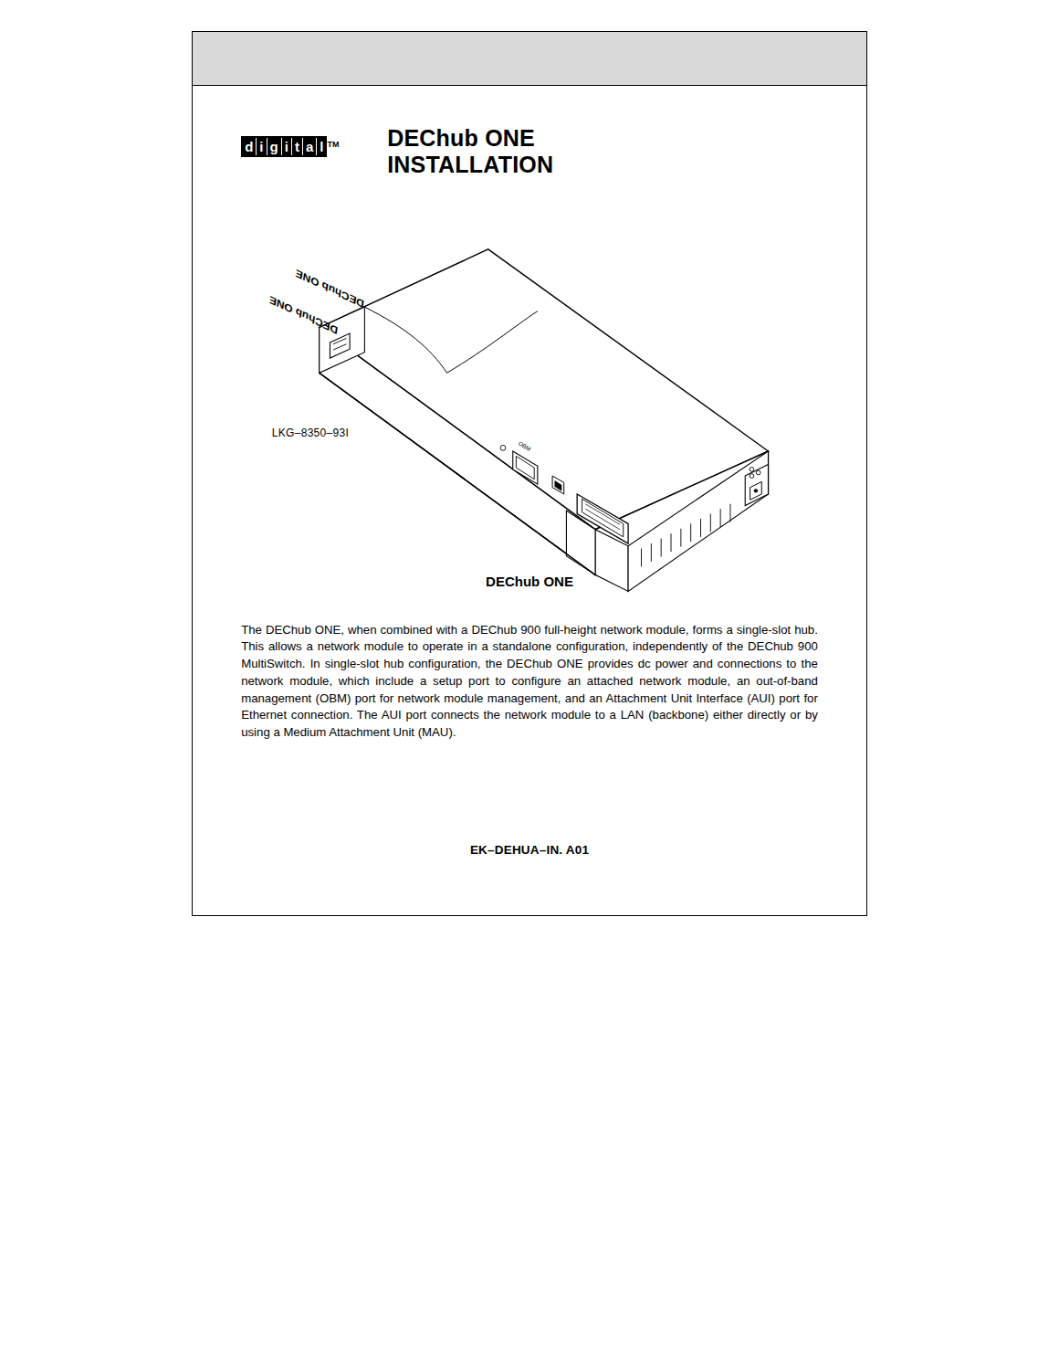digital TM
DEChub ONE
INSTALLATION
LKG–8350–93I
DEChub ONE DEChub ONE OBM
DEChub ONE
The DEChub ONE, when combined with a DEChub 900 full-height network module, forms a single-slot hub. This allows a network module to operate in a standalone configuration, independently of the DEChub 900 MultiSwitch. In single-slot hub configuration, the DEChub ONE provides dc power and connections to the network module, which include a setup port to configure an attached network module, an out-of-band management (OBM) port for network module management, and an Attachment Unit Interface (AUI) port for Ethernet connection. The AUI port connects the network module to a LAN (backbone) either directly or by using a Medium Attachment Unit (MAU).
EK–DEHUA–IN. A01